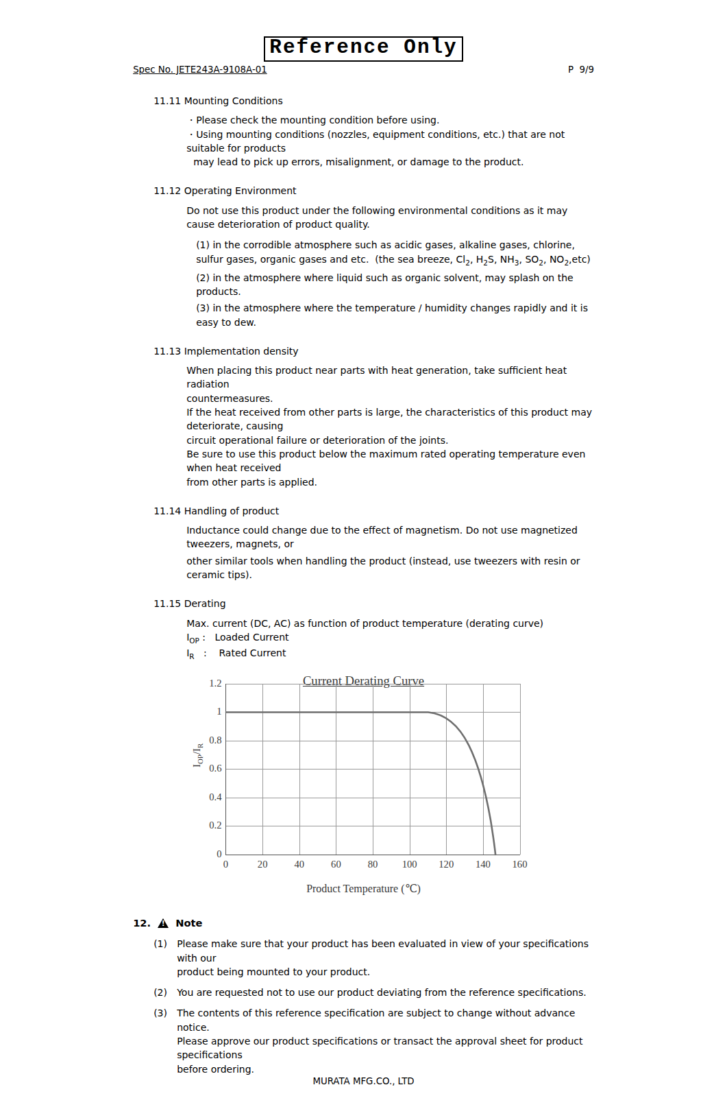Reference Only
Spec No. JETE243A-9108A-01
P 9/9
11.11 Mounting Conditions
Please check the mounting condition before using.
Using mounting conditions (nozzles, equipment conditions, etc.) that are not suitable for products
may lead to pick up errors, misalignment, or damage to the product.
11.12 Operating Environment
Do not use this product under the following environmental conditions as it may cause deterioration of product quality.
(1) in the corrodible atmosphere such as acidic gases, alkaline gases, chlorine, sulfur gases, organic gases and etc. (the sea breeze, Cl2, H2 S, NH3, SO2, NO2,etc)
(2) in the atmosphere where liquid such as organic solvent, may splash on the products.
(3) in the atmosphere where the temperature / humidity changes rapidly and it is easy to dew.
11.13 Implementation density
When placing this product near parts with heat generation, take sufficient heat radiation
countermeasures.
If the heat received from other parts is large, the characteristics of this product may deteriorate, causing
circuit operational failure or deterioration of the joints.
Be sure to use this product below the maximum rated operating temperature even when heat received
from other parts is applied.
11.14 Handling of product
Inductance could change due to the effect of magnetism. Do not use magnetized tweezers, magnets, or
other similar tools when handling the product (instead, use tweezers with resin or ceramic tips).
11.15 Derating
Max. current (DC, AC) as function of product temperature (derating curve)
IOP : Loaded Current
IR : Rated Current
Current Derating Curve
IOP/IR
1.2
1
0.8
0.6
0.4
0.2
0
0
20
40
60
80
100
120
140
160
Product Temperature (℃)
12. Note
(1) Please make sure that your product has been evaluated in view of your specifications with our
product being mounted to your product.
(2) You are requested not to use our product deviating from the reference specifications.
(3) The contents of this reference specification are subject to change without advance notice.
Please approve our product specifications or transact the approval sheet for product specifications
before ordering.
MURATA MFG.CO., LTD